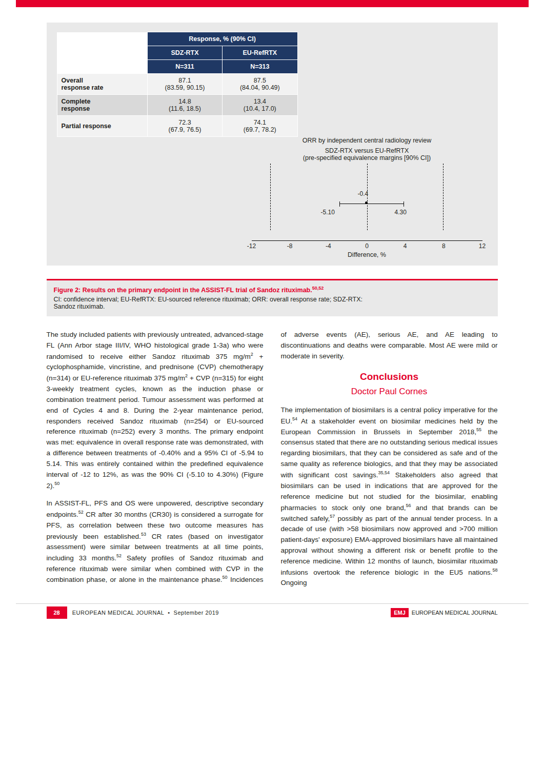| | Response, % (90% CI) |
| --- | --- |
| | SDZ-RTX | EU-RefRTX |
| | N=311 | N=313 |
| Overall response rate | 87.1 (83.59, 90.15) | 87.5 (84.04, 90.49) |
| Complete response | 14.8 (11.6, 18.5) | 13.4 (10.4, 17.0) |
| Partial response | 72.3 (67.9, 76.5) | 74.1 (69.7, 78.2) |
ORR by independent central radiology review
SDZ-RTX versus EU-RefRTX
(pre-specified equivalence margins [90% CI])
-0.4
-5.10
4.30
-12 -8 -4 0 4 8 12
Difference, %
Figure 2: Results on the primary endpoint in the ASSIST-FL trial of Sandoz rituximab.50,52
CI: confidence interval; EU-RefRTX: EU-sourced reference rituximab; ORR: overall response rate; SDZ-RTX:
Sandoz rituximab.
The study included patients with previously untreated, advanced-stage FL (Ann Arbor stage III/IV, WHO histological grade 1-3a) who were randomised to receive either Sandoz rituximab 375 mg/m2 + cyclophosphamide, vincristine, and prednisone (CVP) chemotherapy (n=314) or EU-reference rituximab 375 mg/m2 + CVP (n=315) for eight 3-weekly treatment cycles, known as the induction phase or combination treatment period. Tumour assessment was performed at end of Cycles 4 and 8. During the 2-year maintenance period, responders received Sandoz rituximab (n=254) or EU-sourced reference rituximab (n=252) every 3 months. The primary endpoint was met: equivalence in overall response rate was demonstrated, with a difference between treatments of -0.40% and a 95% CI of -5.94 to 5.14. This was entirely contained within the predefined equivalence interval of -12 to 12%, as was the 90% CI (-5.10 to 4.30%) (Figure 2).50
In ASSIST-FL, PFS and OS were unpowered, descriptive secondary endpoints.52 CR after 30 months (CR30) is considered a surrogate for PFS, as correlation between these two outcome measures has previously been established.53 CR rates (based on investigator assessment) were similar between treatments at all time points, including 33 months.52 Safety profiles of Sandoz rituximab and reference rituximab were similar when combined with CVP in the combination phase, or alone in the maintenance phase.50 Incidences of adverse events (AE), serious AE, and AE leading to discontinuations and deaths were comparable. Most AE were mild or moderate in severity.
Conclusions
Doctor Paul Cornes
The implementation of biosimilars is a central policy imperative for the EU.54 At a stakeholder event on biosimilar medicines held by the European Commission in Brussels in September 2018,55 the consensus stated that there are no outstanding serious medical issues regarding biosimilars, that they can be considered as safe and of the same quality as reference biologics, and that they may be associated with significant cost savings.35,54 Stakeholders also agreed that biosimilars can be used in indications that are approved for the reference medicine but not studied for the biosimilar, enabling pharmacies to stock only one brand,56 and that brands can be switched safely,57 possibly as part of the annual tender process. In a decade of use (with >58 biosimilars now approved and >700 million patient-days' exposure) EMA-approved biosimilars have all maintained approval without showing a different risk or benefit profile to the reference medicine. Within 12 months of launch, biosimilar rituximab infusions overtook the reference biologic in the EU5 nations.58 Ongoing
28
EUROPEAN MEDICAL JOURNAL • September 2019
EMJ EUROPEAN MEDICAL JOURNAL